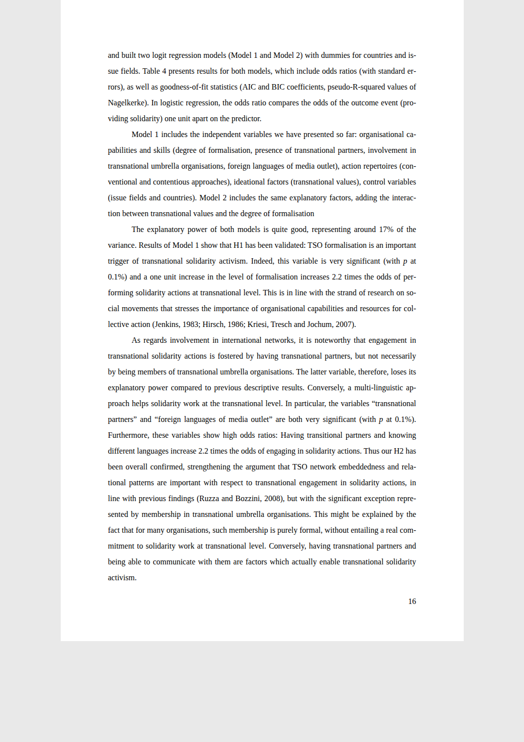and built two logit regression models (Model 1 and Model 2) with dummies for countries and issue fields. Table 4 presents results for both models, which include odds ratios (with standard errors), as well as goodness-of-fit statistics (AIC and BIC coefficients, pseudo-R-squared values of Nagelkerke). In logistic regression, the odds ratio compares the odds of the outcome event (providing solidarity) one unit apart on the predictor.
Model 1 includes the independent variables we have presented so far: organisational capabilities and skills (degree of formalisation, presence of transnational partners, involvement in transnational umbrella organisations, foreign languages of media outlet), action repertoires (conventional and contentious approaches), ideational factors (transnational values), control variables (issue fields and countries). Model 2 includes the same explanatory factors, adding the interaction between transnational values and the degree of formalisation
The explanatory power of both models is quite good, representing around 17% of the variance. Results of Model 1 show that H1 has been validated: TSO formalisation is an important trigger of transnational solidarity activism. Indeed, this variable is very significant (with p at 0.1%) and a one unit increase in the level of formalisation increases 2.2 times the odds of performing solidarity actions at transnational level. This is in line with the strand of research on social movements that stresses the importance of organisational capabilities and resources for collective action (Jenkins, 1983; Hirsch, 1986; Kriesi, Tresch and Jochum, 2007).
As regards involvement in international networks, it is noteworthy that engagement in transnational solidarity actions is fostered by having transnational partners, but not necessarily by being members of transnational umbrella organisations. The latter variable, therefore, loses its explanatory power compared to previous descriptive results. Conversely, a multi-linguistic approach helps solidarity work at the transnational level. In particular, the variables “transnational partners” and “foreign languages of media outlet” are both very significant (with p at 0.1%). Furthermore, these variables show high odds ratios: Having transitional partners and knowing different languages increase 2.2 times the odds of engaging in solidarity actions. Thus our H2 has been overall confirmed, strengthening the argument that TSO network embeddedness and relational patterns are important with respect to transnational engagement in solidarity actions, in line with previous findings (Ruzza and Bozzini, 2008), but with the significant exception represented by membership in transnational umbrella organisations. This might be explained by the fact that for many organisations, such membership is purely formal, without entailing a real commitment to solidarity work at transnational level. Conversely, having transnational partners and being able to communicate with them are factors which actually enable transnational solidarity activism.
16